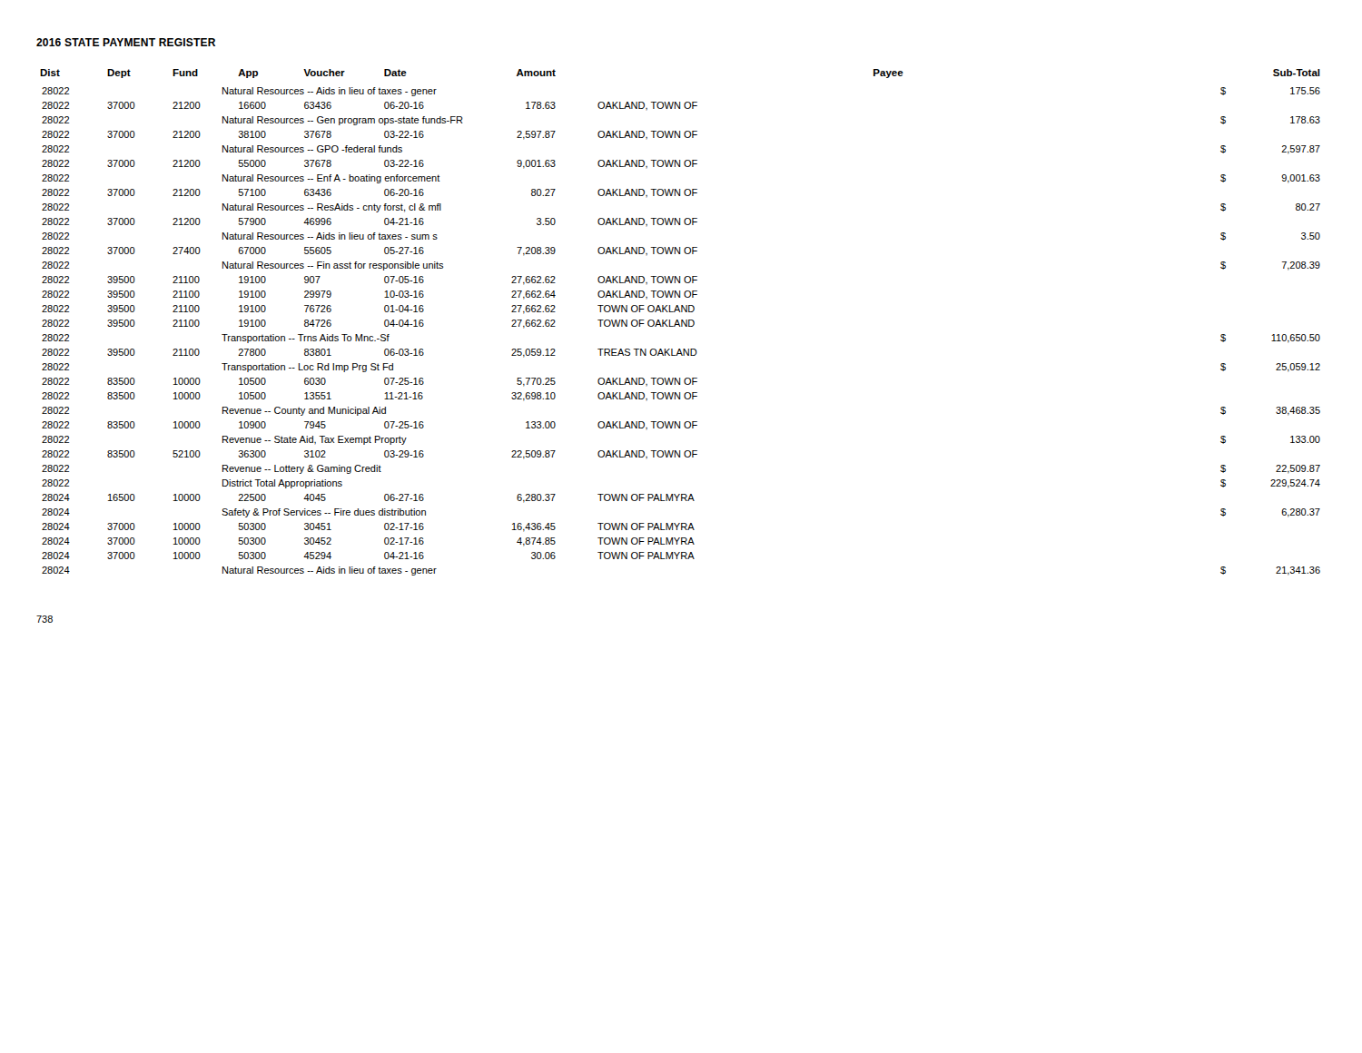2016 STATE PAYMENT REGISTER
| Dist | Dept | Fund | App | Voucher | Date | Amount | Payee | Sub-Total |
| --- | --- | --- | --- | --- | --- | --- | --- | --- |
| 28022 | | Natural Resources -- Aids in lieu of taxes - gener | | | $ | 175.56 |
| 28022 | 37000 | 21200 | 16600 | 63436 | 06-20-16 | 178.63 | OAKLAND, TOWN OF | | |
| 28022 | | Natural Resources -- Gen program ops-state funds-FR | | | $ | 178.63 |
| 28022 | 37000 | 21200 | 38100 | 37678 | 03-22-16 | 2,597.87 | OAKLAND, TOWN OF | | |
| 28022 | | Natural Resources -- GPO -federal funds | | | $ | 2,597.87 |
| 28022 | 37000 | 21200 | 55000 | 37678 | 03-22-16 | 9,001.63 | OAKLAND, TOWN OF | | |
| 28022 | | Natural Resources -- Enf A - boating enforcement | | | $ | 9,001.63 |
| 28022 | 37000 | 21200 | 57100 | 63436 | 06-20-16 | 80.27 | OAKLAND, TOWN OF | | |
| 28022 | | Natural Resources -- ResAids - cnty forst, cl & mfl | | | $ | 80.27 |
| 28022 | 37000 | 21200 | 57900 | 46996 | 04-21-16 | 3.50 | OAKLAND, TOWN OF | | |
| 28022 | | Natural Resources -- Aids in lieu of taxes - sum s | | | $ | 3.50 |
| 28022 | 37000 | 27400 | 67000 | 55605 | 05-27-16 | 7,208.39 | OAKLAND, TOWN OF | | |
| 28022 | | Natural Resources -- Fin asst for responsible units | | | $ | 7,208.39 |
| 28022 | 39500 | 21100 | 19100 | 907 | 07-05-16 | 27,662.62 | OAKLAND, TOWN OF | | |
| 28022 | 39500 | 21100 | 19100 | 29979 | 10-03-16 | 27,662.64 | OAKLAND, TOWN OF | | |
| 28022 | 39500 | 21100 | 19100 | 76726 | 01-04-16 | 27,662.62 | TOWN OF OAKLAND | | |
| 28022 | 39500 | 21100 | 19100 | 84726 | 04-04-16 | 27,662.62 | TOWN OF OAKLAND | | |
| 28022 | | Transportation -- Trns Aids To Mnc.-Sf | | | $ | 110,650.50 |
| 28022 | 39500 | 21100 | 27800 | 83801 | 06-03-16 | 25,059.12 | TREAS TN OAKLAND | | |
| 28022 | | Transportation -- Loc Rd Imp Prg St Fd | | | $ | 25,059.12 |
| 28022 | 83500 | 10000 | 10500 | 6030 | 07-25-16 | 5,770.25 | OAKLAND, TOWN OF | | |
| 28022 | 83500 | 10000 | 10500 | 13551 | 11-21-16 | 32,698.10 | OAKLAND, TOWN OF | | |
| 28022 | | Revenue -- County and Municipal Aid | | | $ | 38,468.35 |
| 28022 | 83500 | 10000 | 10900 | 7945 | 07-25-16 | 133.00 | OAKLAND, TOWN OF | | |
| 28022 | | Revenue -- State Aid, Tax Exempt Proprty | | | $ | 133.00 |
| 28022 | 83500 | 52100 | 36300 | 3102 | 03-29-16 | 22,509.87 | OAKLAND, TOWN OF | | |
| 28022 | | Revenue -- Lottery & Gaming Credit | | | $ | 22,509.87 |
| 28022 | | District Total Appropriations | | | $ | 229,524.74 |
| 28024 | 16500 | 10000 | 22500 | 4045 | 06-27-16 | 6,280.37 | TOWN OF PALMYRA | | |
| 28024 | | Safety & Prof Services -- Fire dues distribution | | | $ | 6,280.37 |
| 28024 | 37000 | 10000 | 50300 | 30451 | 02-17-16 | 16,436.45 | TOWN OF PALMYRA | | |
| 28024 | 37000 | 10000 | 50300 | 30452 | 02-17-16 | 4,874.85 | TOWN OF PALMYRA | | |
| 28024 | 37000 | 10000 | 50300 | 45294 | 04-21-16 | 30.06 | TOWN OF PALMYRA | | |
| 28024 | | Natural Resources -- Aids in lieu of taxes - gener | | | $ | 21,341.36 |
738